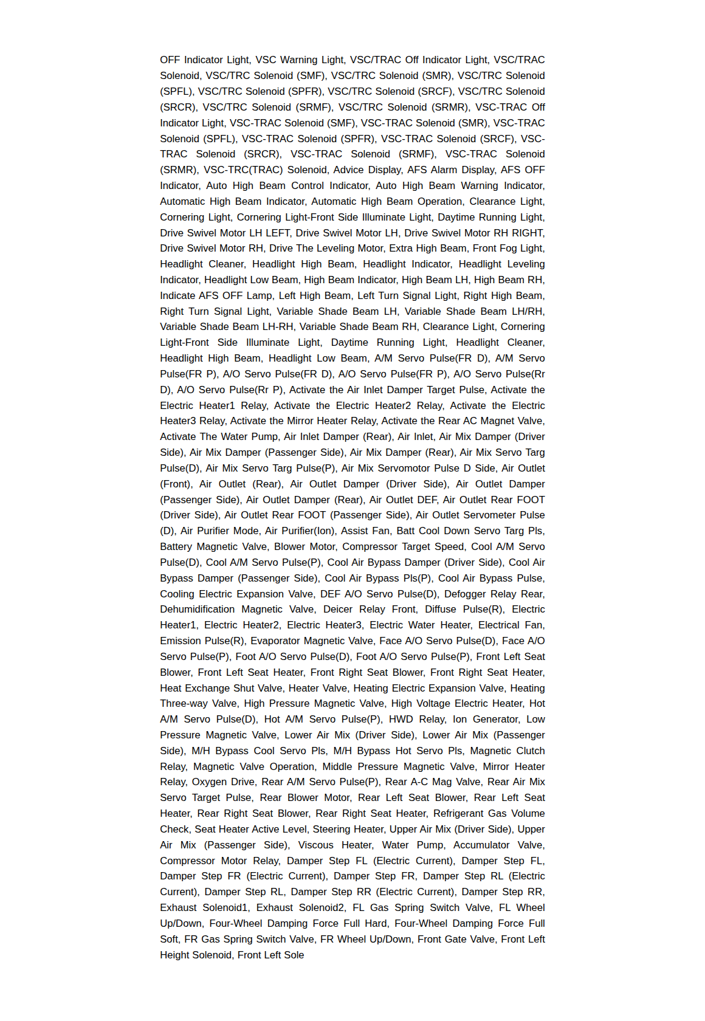OFF Indicator Light, VSC Warning Light, VSC/TRAC Off Indicator Light, VSC/TRAC Solenoid, VSC/TRC Solenoid (SMF), VSC/TRC Solenoid (SMR), VSC/TRC Solenoid (SPFL), VSC/TRC Solenoid (SPFR), VSC/TRC Solenoid (SRCF), VSC/TRC Solenoid (SRCR), VSC/TRC Solenoid (SRMF), VSC/TRC Solenoid (SRMR), VSC-TRAC Off Indicator Light, VSC-TRAC Solenoid (SMF), VSC-TRAC Solenoid (SMR), VSC-TRAC Solenoid (SPFL), VSC-TRAC Solenoid (SPFR), VSC-TRAC Solenoid (SRCF), VSC-TRAC Solenoid (SRCR), VSC-TRAC Solenoid (SRMF), VSC-TRAC Solenoid (SRMR), VSC-TRC(TRAC) Solenoid, Advice Display, AFS Alarm Display, AFS OFF Indicator, Auto High Beam Control Indicator, Auto High Beam Warning Indicator, Automatic High Beam Indicator, Automatic High Beam Operation, Clearance Light, Cornering Light, Cornering Light-Front Side Illuminate Light, Daytime Running Light, Drive Swivel Motor LH LEFT, Drive Swivel Motor LH, Drive Swivel Motor RH RIGHT, Drive Swivel Motor RH, Drive The Leveling Motor, Extra High Beam, Front Fog Light, Headlight Cleaner, Headlight High Beam, Headlight Indicator, Headlight Leveling Indicator, Headlight Low Beam, High Beam Indicator, High Beam LH, High Beam RH, Indicate AFS OFF Lamp, Left High Beam, Left Turn Signal Light, Right High Beam, Right Turn Signal Light, Variable Shade Beam LH, Variable Shade Beam LH/RH, Variable Shade Beam LH-RH, Variable Shade Beam RH, Clearance Light, Cornering Light-Front Side Illuminate Light, Daytime Running Light, Headlight Cleaner, Headlight High Beam, Headlight Low Beam, A/M Servo Pulse(FR D), A/M Servo Pulse(FR P), A/O Servo Pulse(FR D), A/O Servo Pulse(FR P), A/O Servo Pulse(Rr D), A/O Servo Pulse(Rr P), Activate the Air Inlet Damper Target Pulse, Activate the Electric Heater1 Relay, Activate the Electric Heater2 Relay, Activate the Electric Heater3 Relay, Activate the Mirror Heater Relay, Activate the Rear AC Magnet Valve, Activate The Water Pump, Air Inlet Damper (Rear), Air Inlet, Air Mix Damper (Driver Side), Air Mix Damper (Passenger Side), Air Mix Damper (Rear), Air Mix Servo Targ Pulse(D), Air Mix Servo Targ Pulse(P), Air Mix Servomotor Pulse D Side, Air Outlet (Front), Air Outlet (Rear), Air Outlet Damper (Driver Side), Air Outlet Damper (Passenger Side), Air Outlet Damper (Rear), Air Outlet DEF, Air Outlet Rear FOOT (Driver Side), Air Outlet Rear FOOT (Passenger Side), Air Outlet Servometer Pulse (D), Air Purifier Mode, Air Purifier(Ion), Assist Fan, Batt Cool Down Servo Targ Pls, Battery Magnetic Valve, Blower Motor, Compressor Target Speed, Cool A/M Servo Pulse(D), Cool A/M Servo Pulse(P), Cool Air Bypass Damper (Driver Side), Cool Air Bypass Damper (Passenger Side), Cool Air Bypass Pls(P), Cool Air Bypass Pulse, Cooling Electric Expansion Valve, DEF A/O Servo Pulse(D), Defogger Relay Rear, Dehumidification Magnetic Valve, Deicer Relay Front, Diffuse Pulse(R), Electric Heater1, Electric Heater2, Electric Heater3, Electric Water Heater, Electrical Fan, Emission Pulse(R), Evaporator Magnetic Valve, Face A/O Servo Pulse(D), Face A/O Servo Pulse(P), Foot A/O Servo Pulse(D), Foot A/O Servo Pulse(P), Front Left Seat Blower, Front Left Seat Heater, Front Right Seat Blower, Front Right Seat Heater, Heat Exchange Shut Valve, Heater Valve, Heating Electric Expansion Valve, Heating Three-way Valve, High Pressure Magnetic Valve, High Voltage Electric Heater, Hot A/M Servo Pulse(D), Hot A/M Servo Pulse(P), HWD Relay, Ion Generator, Low Pressure Magnetic Valve, Lower Air Mix (Driver Side), Lower Air Mix (Passenger Side), M/H Bypass Cool Servo Pls, M/H Bypass Hot Servo Pls, Magnetic Clutch Relay, Magnetic Valve Operation, Middle Pressure Magnetic Valve, Mirror Heater Relay, Oxygen Drive, Rear A/M Servo Pulse(P), Rear A-C Mag Valve, Rear Air Mix Servo Target Pulse, Rear Blower Motor, Rear Left Seat Blower, Rear Left Seat Heater, Rear Right Seat Blower, Rear Right Seat Heater, Refrigerant Gas Volume Check, Seat Heater Active Level, Steering Heater, Upper Air Mix (Driver Side), Upper Air Mix (Passenger Side), Viscous Heater, Water Pump, Accumulator Valve, Compressor Motor Relay, Damper Step FL (Electric Current), Damper Step FL, Damper Step FR (Electric Current), Damper Step FR, Damper Step RL (Electric Current), Damper Step RL, Damper Step RR (Electric Current), Damper Step RR, Exhaust Solenoid1, Exhaust Solenoid2, FL Gas Spring Switch Valve, FL Wheel Up/Down, Four-Wheel Damping Force Full Hard, Four-Wheel Damping Force Full Soft, FR Gas Spring Switch Valve, FR Wheel Up/Down, Front Gate Valve, Front Left Height Solenoid, Front Left Sole